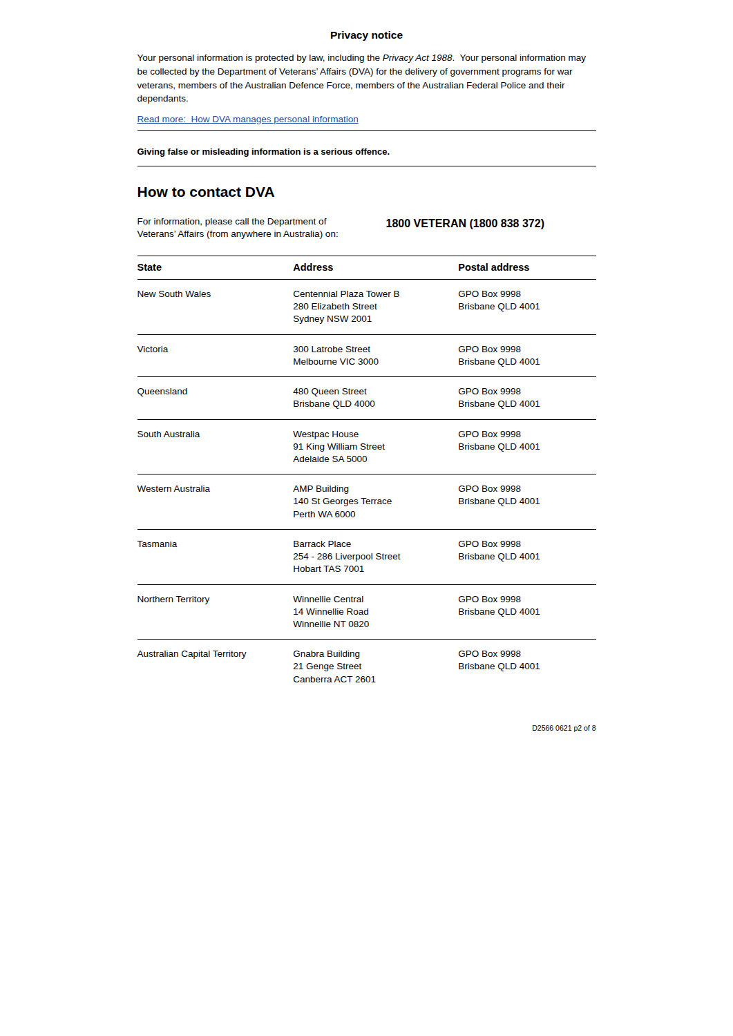Privacy notice
Your personal information is protected by law, including the Privacy Act 1988. Your personal information may be collected by the Department of Veterans’ Affairs (DVA) for the delivery of government programs for war veterans, members of the Australian Defence Force, members of the Australian Federal Police and their dependants.
Read more: How DVA manages personal information
Giving false or misleading information is a serious offence.
How to contact DVA
For information, please call the Department of Veterans’ Affairs (from anywhere in Australia) on:
1800 VETERAN (1800 838 372)
| State | Address | Postal address |
| --- | --- | --- |
| New South Wales | Centennial Plaza Tower B 280 Elizabeth Street Sydney NSW 2001 | GPO Box 9998 Brisbane QLD 4001 |
| Victoria | 300 Latrobe Street Melbourne VIC 3000 | GPO Box 9998 Brisbane QLD 4001 |
| Queensland | 480 Queen Street Brisbane QLD 4000 | GPO Box 9998 Brisbane QLD 4001 |
| South Australia | Westpac House 91 King William Street Adelaide SA 5000 | GPO Box 9998 Brisbane QLD 4001 |
| Western Australia | AMP Building 140 St Georges Terrace Perth WA 6000 | GPO Box 9998 Brisbane QLD 4001 |
| Tasmania | Barrack Place 254 - 286 Liverpool Street Hobart TAS 7001 | GPO Box 9998 Brisbane QLD 4001 |
| Northern Territory | Winnellie Central 14 Winnellie Road Winnellie NT 0820 | GPO Box 9998 Brisbane QLD 4001 |
| Australian Capital Territory | Gnabra Building 21 Genge Street Canberra ACT 2601 | GPO Box 9998 Brisbane QLD 4001 |
D2566 0621 p2 of 8